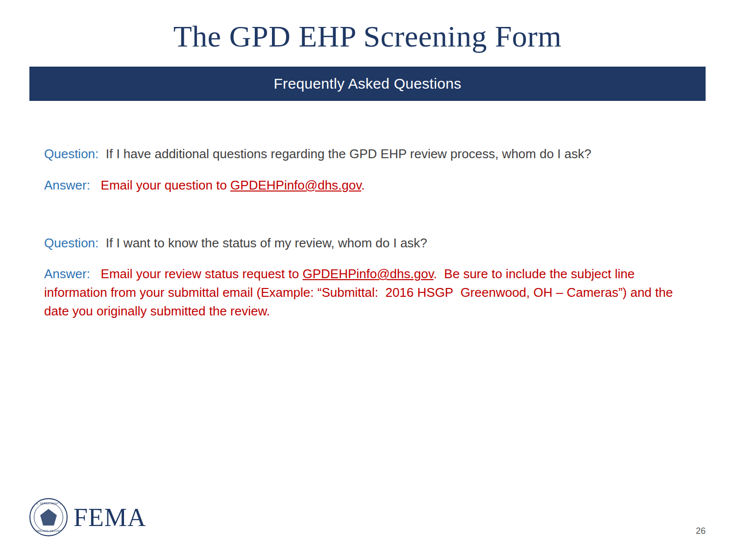The GPD EHP Screening Form
Frequently Asked Questions
Question: If I have additional questions regarding the GPD EHP review process, whom do I ask?
Answer: Email your question to GPDEHPinfo@dhs.gov.
Question: If I want to know the status of my review, whom do I ask?
Answer: Email your review status request to GPDEHPinfo@dhs.gov. Be sure to include the subject line information from your submittal email (Example: “Submittal: 2016 HSGP Greenwood, OH – Cameras”) and the date you originally submitted the review.
U.S. Department of
Homeland Security
FEMA
26